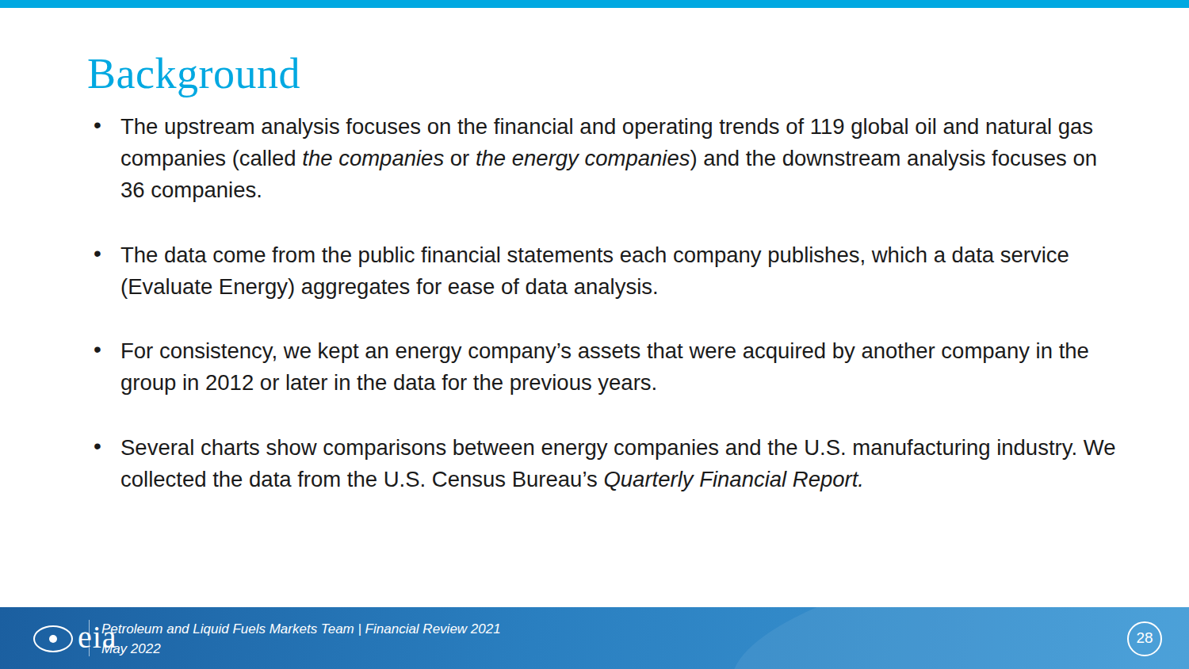Background
The upstream analysis focuses on the financial and operating trends of 119 global oil and natural gas companies (called the companies or the energy companies) and the downstream analysis focuses on 36 companies.
The data come from the public financial statements each company publishes, which a data service (Evaluate Energy) aggregates for ease of data analysis.
For consistency, we kept an energy company’s assets that were acquired by another company in the group in 2012 or later in the data for the previous years.
Several charts show comparisons between energy companies and the U.S. manufacturing industry. We collected the data from the U.S. Census Bureau’s Quarterly Financial Report.
eia
Petroleum and Liquid Fuels Markets Team | Financial Review 2021
May 2022
28